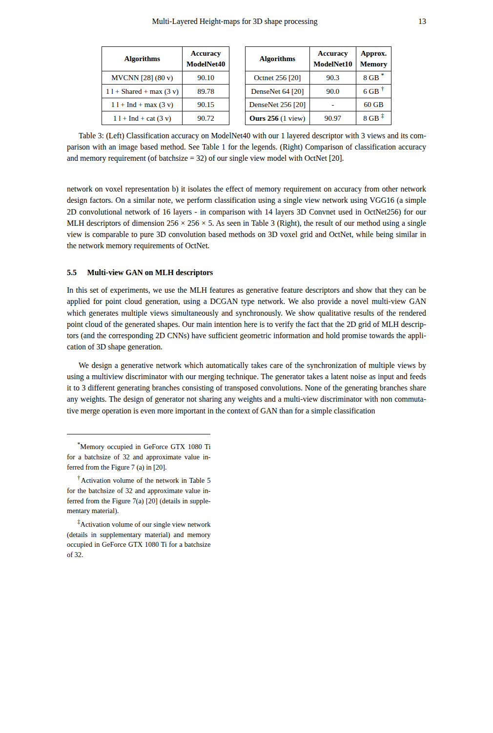Multi-Layered Height-maps for 3D shape processing 13
| Algorithms | Accuracy ModelNet40 |
| --- | --- |
| MVCNN [28] (80 v) | 90.10 |
| 1 l + Shared + max (3 v) | 89.78 |
| 1 l + Ind + max (3 v) | 90.15 |
| 1 l + Ind + cat (3 v) | 90.72 |
| Algorithms | Accuracy ModelNet10 | Approx. Memory |
| --- | --- | --- |
| Octnet 256 [20] | 90.3 | 8 GB * |
| DenseNet 64 [20] | 90.0 | 6 GB † |
| DenseNet 256 [20] | - | 60 GB |
| Ours 256 (1 view) | 90.97 | 8 GB ‡ |
Table 3: (Left) Classification accuracy on ModelNet40 with our 1 layered descriptor with 3 views and its comparison with an image based method. See Table 1 for the legends. (Right) Comparison of classification accuracy and memory requirement (of batchsize = 32) of our single view model with OctNet [20].
network on voxel representation b) it isolates the effect of memory requirement on accuracy from other network design factors. On a similar note, we perform classification using a single view network using VGG16 (a simple 2D convolutional network of 16 layers - in comparison with 14 layers 3D Convnet used in OctNet256) for our MLH descriptors of dimension 256 × 256 × 5. As seen in Table 3 (Right), the result of our method using a single view is comparable to pure 3D convolution based methods on 3D voxel grid and OctNet, while being similar in the network memory requirements of OctNet.
5.5 Multi-view GAN on MLH descriptors
In this set of experiments, we use the MLH features as generative feature descriptors and show that they can be applied for point cloud generation, using a DCGAN type network. We also provide a novel multi-view GAN which generates multiple views simultaneously and synchronously. We show qualitative results of the rendered point cloud of the generated shapes. Our main intention here is to verify the fact that the 2D grid of MLH descriptors (and the corresponding 2D CNNs) have sufficient geometric information and hold promise towards the application of 3D shape generation.
We design a generative network which automatically takes care of the synchronization of multiple views by using a multiview discriminator with our merging technique. The generator takes a latent noise as input and feeds it to 3 different generating branches consisting of transposed convolutions. None of the generating branches share any weights. The design of generator not sharing any weights and a multi-view discriminator with non commutative merge operation is even more important in the context of GAN than for a simple classification
*Memory occupied in GeForce GTX 1080 Ti for a batchsize of 32 and approximate value inferred from the Figure 7 (a) in [20].
†Activation volume of the network in Table 5 for the batchsize of 32 and approximate value inferred from the Figure 7(a) [20] (details in supplementary material).
‡Activation volume of our single view network (details in supplementary material) and memory occupied in GeForce GTX 1080 Ti for a batchsize of 32.